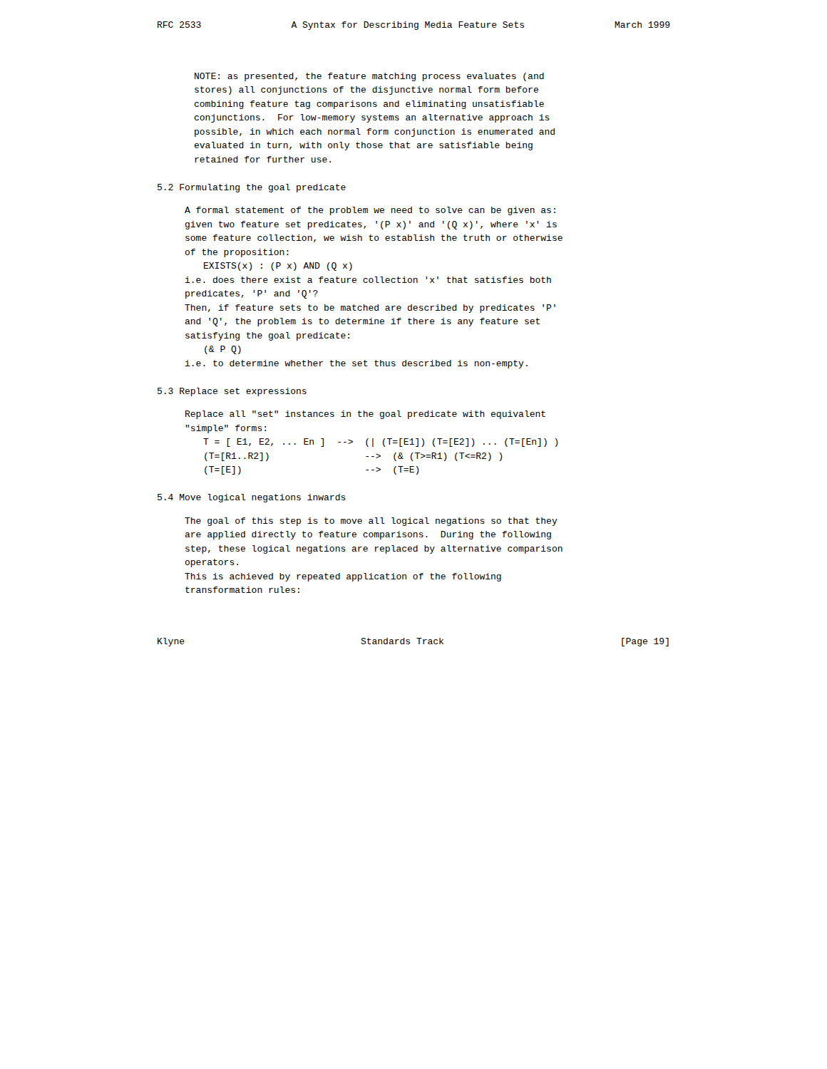RFC 2533 A Syntax for Describing Media Feature Sets March 1999
NOTE: as presented, the feature matching process evaluates (and
stores) all conjunctions of the disjunctive normal form before
combining feature tag comparisons and eliminating unsatisfiable
conjunctions.  For low-memory systems an alternative approach is
possible, in which each normal form conjunction is enumerated and
evaluated in turn, with only those that are satisfiable being
retained for further use.
5.2 Formulating the goal predicate
A formal statement of the problem we need to solve can be given as:
given two feature set predicates, '(P x)' and '(Q x)', where 'x' is
some feature collection, we wish to establish the truth or otherwise
of the proposition:
EXISTS(x) : (P x) AND (Q x)
i.e. does there exist a feature collection 'x' that satisfies both
predicates, 'P' and 'Q'?
Then, if feature sets to be matched are described by predicates 'P'
and 'Q', the problem is to determine if there is any feature set
satisfying the goal predicate:
(& P Q)
i.e. to determine whether the set thus described is non-empty.
5.3 Replace set expressions
Replace all "set" instances in the goal predicate with equivalent
"simple" forms:
T = [ E1, E2, ... En ]  -->  (| (T=[E1]) (T=[E2]) ... (T=[En]) )
(T=[R1..R2])                 -->  (& (T>=R1) (T<=R2) )
(T=[E])                      -->  (T=E)
5.4 Move logical negations inwards
The goal of this step is to move all logical negations so that they
are applied directly to feature comparisons.  During the following
step, these logical negations are replaced by alternative comparison
operators.
This is achieved by repeated application of the following
transformation rules:
Klyne Standards Track [Page 19]